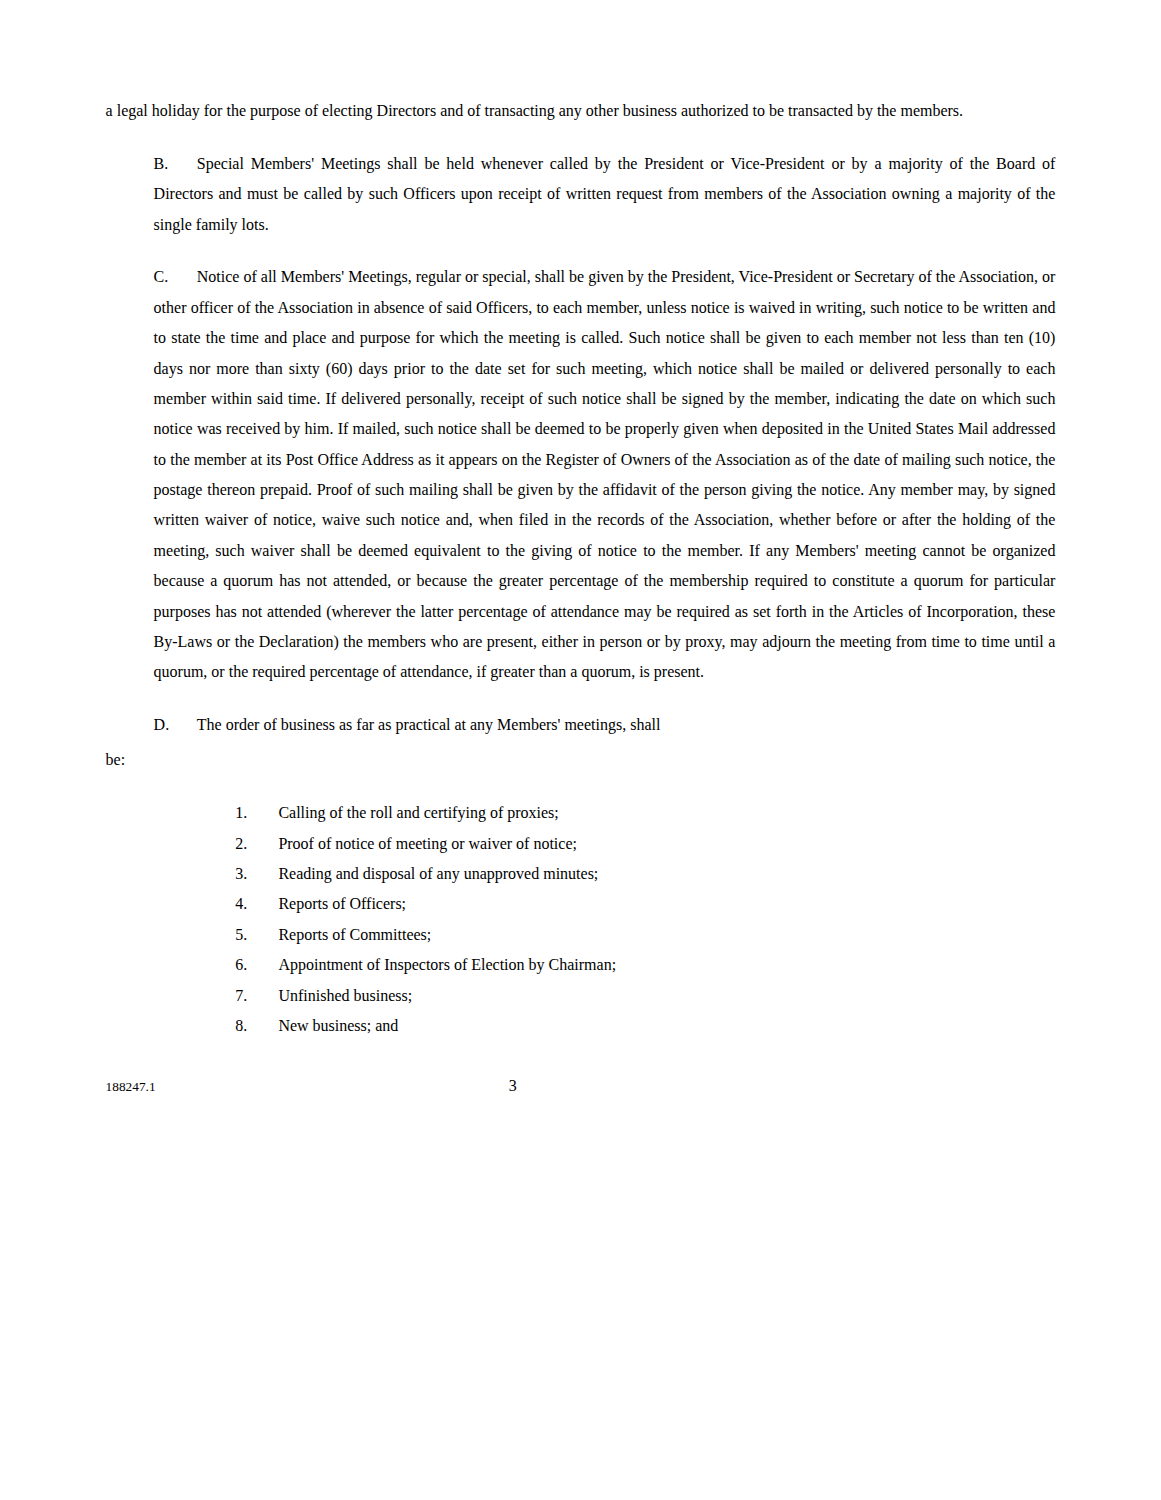a legal holiday for the purpose of electing Directors and of transacting any other business authorized to be transacted by the members.
B. Special Members' Meetings shall be held whenever called by the President or Vice-President or by a majority of the Board of Directors and must be called by such Officers upon receipt of written request from members of the Association owning a majority of the single family lots.
C. Notice of all Members' Meetings, regular or special, shall be given by the President, Vice-President or Secretary of the Association, or other officer of the Association in absence of said Officers, to each member, unless notice is waived in writing, such notice to be written and to state the time and place and purpose for which the meeting is called. Such notice shall be given to each member not less than ten (10) days nor more than sixty (60) days prior to the date set for such meeting, which notice shall be mailed or delivered personally to each member within said time. If delivered personally, receipt of such notice shall be signed by the member, indicating the date on which such notice was received by him. If mailed, such notice shall be deemed to be properly given when deposited in the United States Mail addressed to the member at its Post Office Address as it appears on the Register of Owners of the Association as of the date of mailing such notice, the postage thereon prepaid. Proof of such mailing shall be given by the affidavit of the person giving the notice. Any member may, by signed written waiver of notice, waive such notice and, when filed in the records of the Association, whether before or after the holding of the meeting, such waiver shall be deemed equivalent to the giving of notice to the member. If any Members' meeting cannot be organized because a quorum has not attended, or because the greater percentage of the membership required to constitute a quorum for particular purposes has not attended (wherever the latter percentage of attendance may be required as set forth in the Articles of Incorporation, these By-Laws or the Declaration) the members who are present, either in person or by proxy, may adjourn the meeting from time to time until a quorum, or the required percentage of attendance, if greater than a quorum, is present.
D. The order of business as far as practical at any Members' meetings, shall
be:
Calling of the roll and certifying of proxies;
Proof of notice of meeting or waiver of notice;
Reading and disposal of any unapproved minutes;
Reports of Officers;
Reports of Committees;
Appointment of Inspectors of Election by Chairman;
Unfinished business;
New business; and
188247.1 3